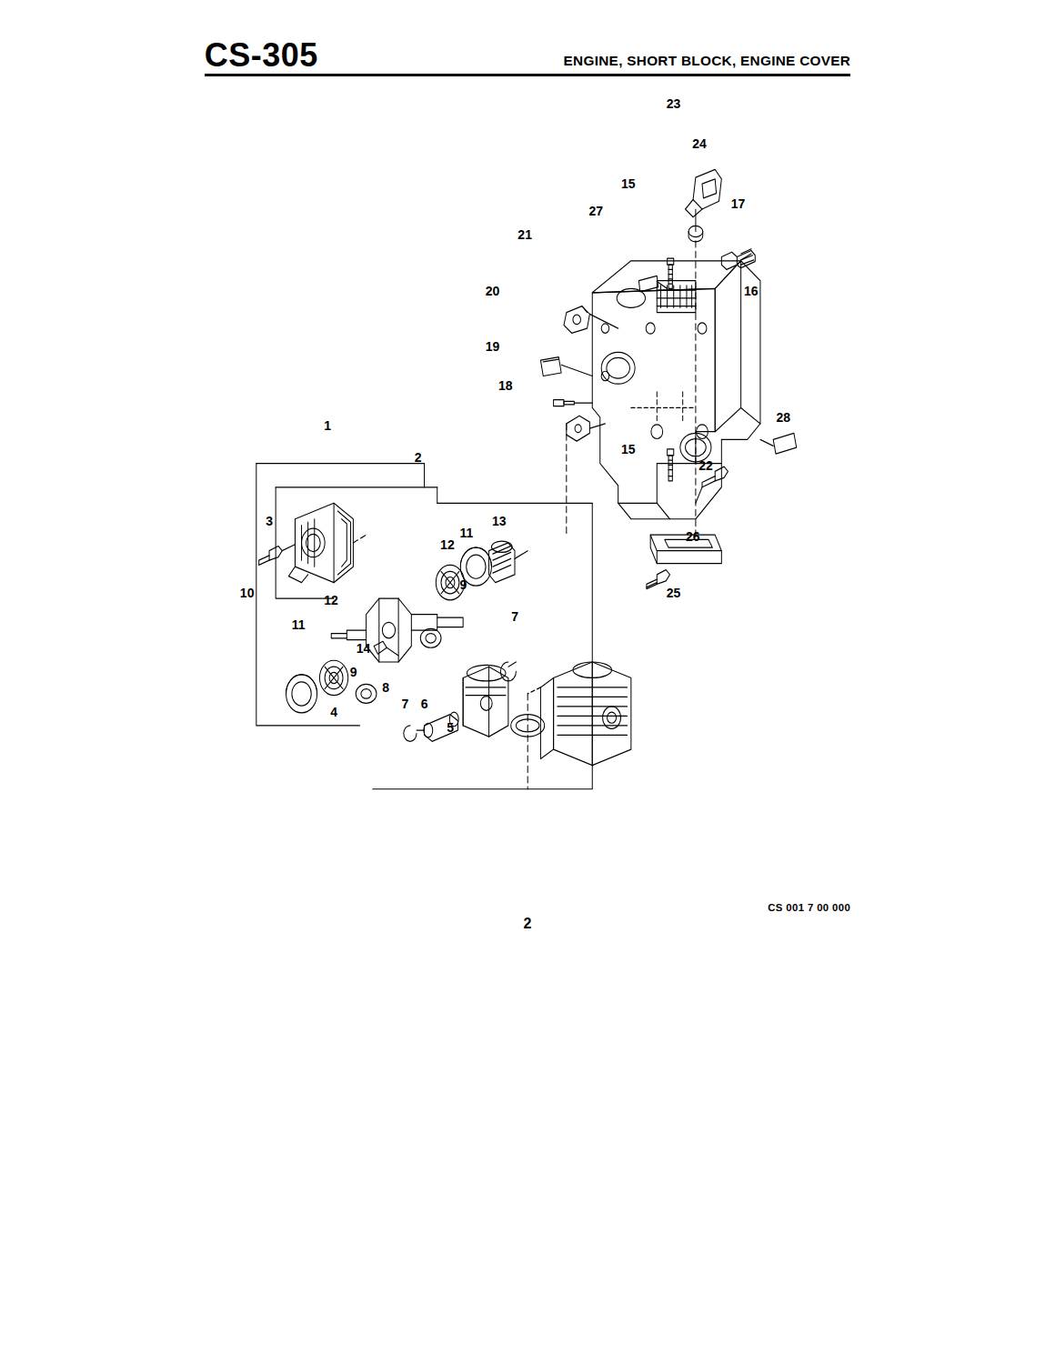CS-305
ENGINE, SHORT BLOCK, ENGINE COVER
23 24 15 17 27 21 20 16 19 18 28 15 22 26 25 1 2 3 13 12 11 10 9 12 11 7 14 9 8 7 6 4 5
CS 001 7 00 000
2